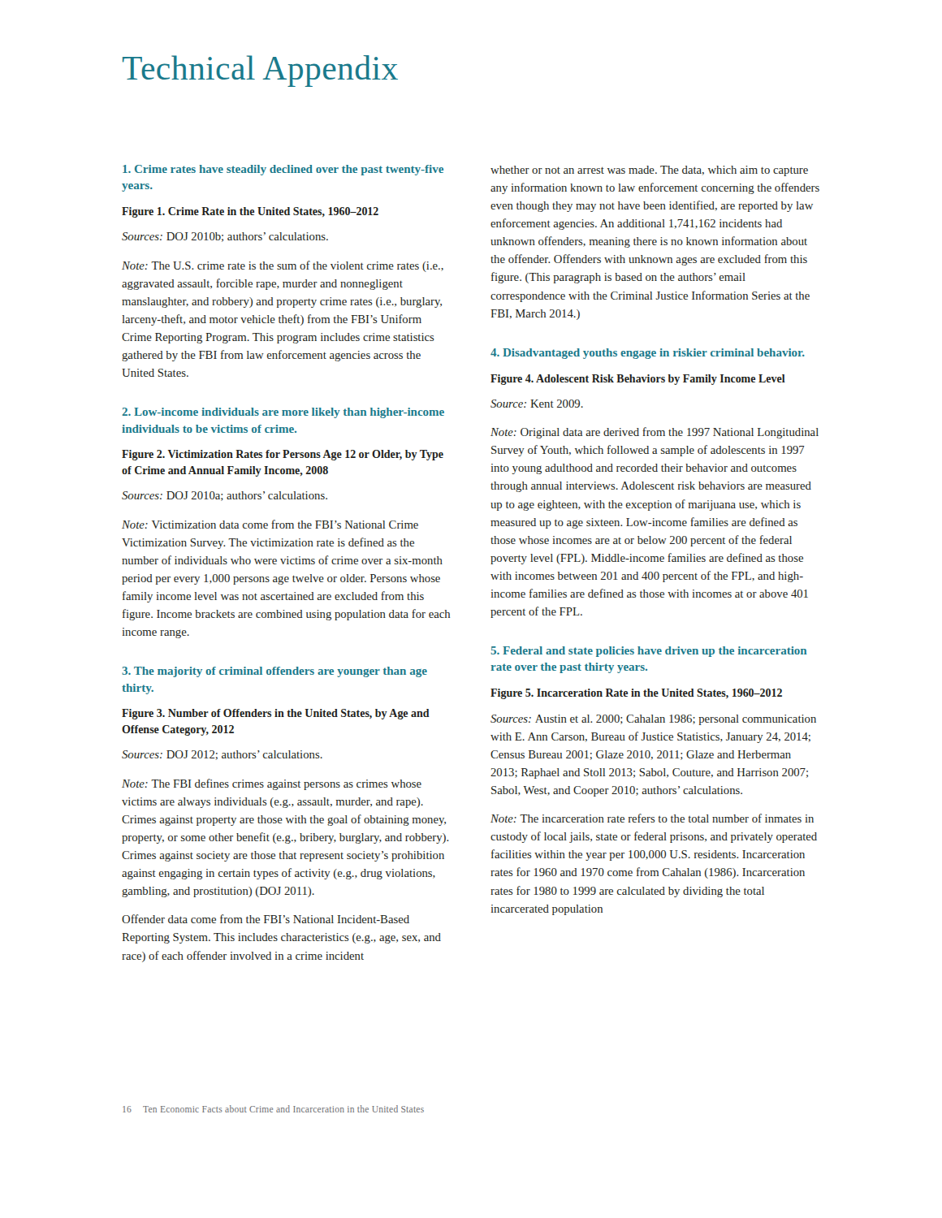Technical Appendix
1. Crime rates have steadily declined over the past twenty-five years.
Figure 1. Crime Rate in the United States, 1960–2012
Sources: DOJ 2010b; authors’ calculations.
Note: The U.S. crime rate is the sum of the violent crime rates (i.e., aggravated assault, forcible rape, murder and nonnegligent manslaughter, and robbery) and property crime rates (i.e., burglary, larceny-theft, and motor vehicle theft) from the FBI’s Uniform Crime Reporting Program. This program includes crime statistics gathered by the FBI from law enforcement agencies across the United States.
2. Low-income individuals are more likely than higher-income individuals to be victims of crime.
Figure 2. Victimization Rates for Persons Age 12 or Older, by Type of Crime and Annual Family Income, 2008
Sources: DOJ 2010a; authors’ calculations.
Note: Victimization data come from the FBI’s National Crime Victimization Survey. The victimization rate is defined as the number of individuals who were victims of crime over a six-month period per every 1,000 persons age twelve or older. Persons whose family income level was not ascertained are excluded from this figure. Income brackets are combined using population data for each income range.
3. The majority of criminal offenders are younger than age thirty.
Figure 3. Number of Offenders in the United States, by Age and Offense Category, 2012
Sources: DOJ 2012; authors’ calculations.
Note: The FBI defines crimes against persons as crimes whose victims are always individuals (e.g., assault, murder, and rape). Crimes against property are those with the goal of obtaining money, property, or some other benefit (e.g., bribery, burglary, and robbery). Crimes against society are those that represent society’s prohibition against engaging in certain types of activity (e.g., drug violations, gambling, and prostitution) (DOJ 2011).
Offender data come from the FBI’s National Incident-Based Reporting System. This includes characteristics (e.g., age, sex, and race) of each offender involved in a crime incident
whether or not an arrest was made. The data, which aim to capture any information known to law enforcement concerning the offenders even though they may not have been identified, are reported by law enforcement agencies. An additional 1,741,162 incidents had unknown offenders, meaning there is no known information about the offender. Offenders with unknown ages are excluded from this figure. (This paragraph is based on the authors’ email correspondence with the Criminal Justice Information Series at the FBI, March 2014.)
4. Disadvantaged youths engage in riskier criminal behavior.
Figure 4. Adolescent Risk Behaviors by Family Income Level
Source: Kent 2009.
Note: Original data are derived from the 1997 National Longitudinal Survey of Youth, which followed a sample of adolescents in 1997 into young adulthood and recorded their behavior and outcomes through annual interviews. Adolescent risk behaviors are measured up to age eighteen, with the exception of marijuana use, which is measured up to age sixteen. Low-income families are defined as those whose incomes are at or below 200 percent of the federal poverty level (FPL). Middle-income families are defined as those with incomes between 201 and 400 percent of the FPL, and high-income families are defined as those with incomes at or above 401 percent of the FPL.
5. Federal and state policies have driven up the incarceration rate over the past thirty years.
Figure 5. Incarceration Rate in the United States, 1960–2012
Sources: Austin et al. 2000; Cahalan 1986; personal communication with E. Ann Carson, Bureau of Justice Statistics, January 24, 2014; Census Bureau 2001; Glaze 2010, 2011; Glaze and Herberman 2013; Raphael and Stoll 2013; Sabol, Couture, and Harrison 2007; Sabol, West, and Cooper 2010; authors’ calculations.
Note: The incarceration rate refers to the total number of inmates in custody of local jails, state or federal prisons, and privately operated facilities within the year per 100,000 U.S. residents. Incarceration rates for 1960 and 1970 come from Cahalan (1986). Incarceration rates for 1980 to 1999 are calculated by dividing the total incarcerated population
16 Ten Economic Facts about Crime and Incarceration in the United States